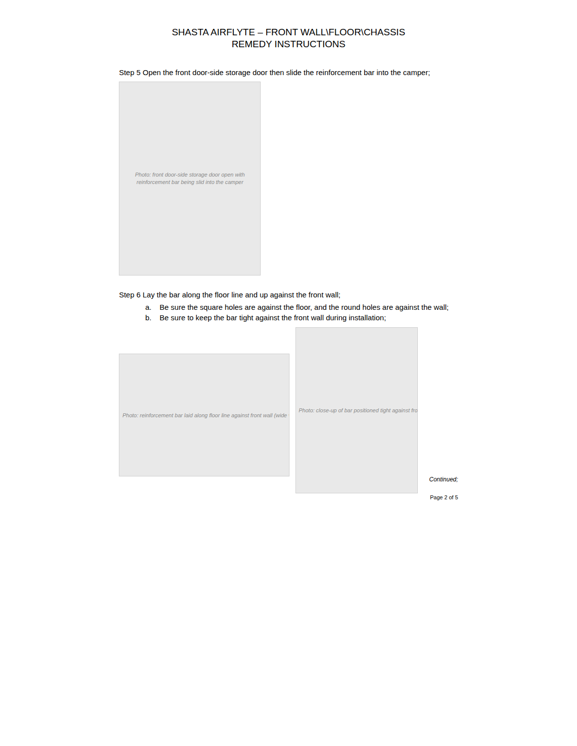SHASTA AIRFLYTE – FRONT WALL\FLOOR\CHASSIS
REMEDY INSTRUCTIONS
Step 5 Open the front door-side storage door then slide the reinforcement bar into the camper;
Photo: front door-side storage door open with reinforcement bar being slid into the camper
Step 6 Lay the bar along the floor line and up against the front wall;
a. Be sure the square holes are against the floor, and the round holes are against the wall;
b. Be sure to keep the bar tight against the front wall during installation;
Photo: reinforcement bar laid along floor line against front wall (wide view)
Photo: close-up of bar positioned tight against front wall at floor
Continued;
Page 2 of 5